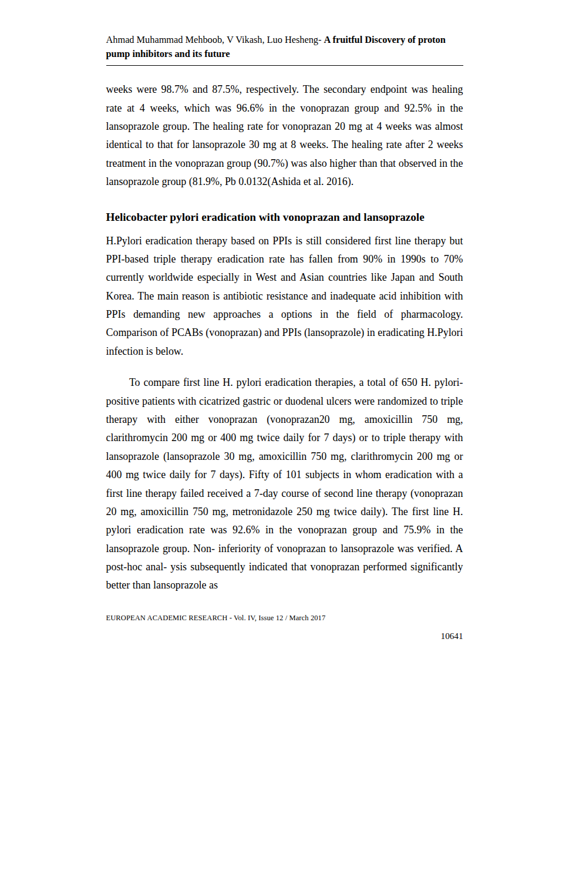Ahmad Muhammad Mehboob, V Vikash, Luo Hesheng- A fruitful Discovery of proton pump inhibitors and its future
weeks were 98.7% and 87.5%, respectively. The secondary endpoint was healing rate at 4 weeks, which was 96.6% in the vonoprazan group and 92.5% in the lansoprazole group. The healing rate for vonoprazan 20 mg at 4 weeks was almost identical to that for lansoprazole 30 mg at 8 weeks. The healing rate after 2 weeks treatment in the vonoprazan group (90.7%) was also higher than that observed in the lansoprazole group (81.9%, Pb 0.0132(Ashida et al. 2016).
Helicobacter pylori eradication with vonoprazan and lansoprazole
H.Pylori eradication therapy based on PPIs is still considered first line therapy but PPI-based triple therapy eradication rate has fallen from 90% in 1990s to 70% currently worldwide especially in West and Asian countries like Japan and South Korea. The main reason is antibiotic resistance and inadequate acid inhibition with PPIs demanding new approaches a options in the field of pharmacology. Comparison of PCABs (vonoprazan) and PPIs (lansoprazole) in eradicating H.Pylori infection is below.
To compare first line H. pylori eradication therapies, a total of 650 H. pylori-positive patients with cicatrized gastric or duodenal ulcers were randomized to triple therapy with either vonoprazan (vonoprazan20 mg, amoxicillin 750 mg, clarithromycin 200 mg or 400 mg twice daily for 7 days) or to triple therapy with lansoprazole (lansoprazole 30 mg, amoxicillin 750 mg, clarithromycin 200 mg or 400 mg twice daily for 7 days). Fifty of 101 subjects in whom eradication with a first line therapy failed received a 7-day course of second line therapy (vonoprazan 20 mg, amoxicillin 750 mg, metronidazole 250 mg twice daily). The first line H. pylori eradication rate was 92.6% in the vonoprazan group and 75.9% in the lansoprazole group. Non- inferiority of vonoprazan to lansoprazole was verified. A post-hoc anal- ysis subsequently indicated that vonoprazan performed significantly better than lansoprazole as
EUROPEAN ACADEMIC RESEARCH - Vol. IV, Issue 12 / March 2017
10641